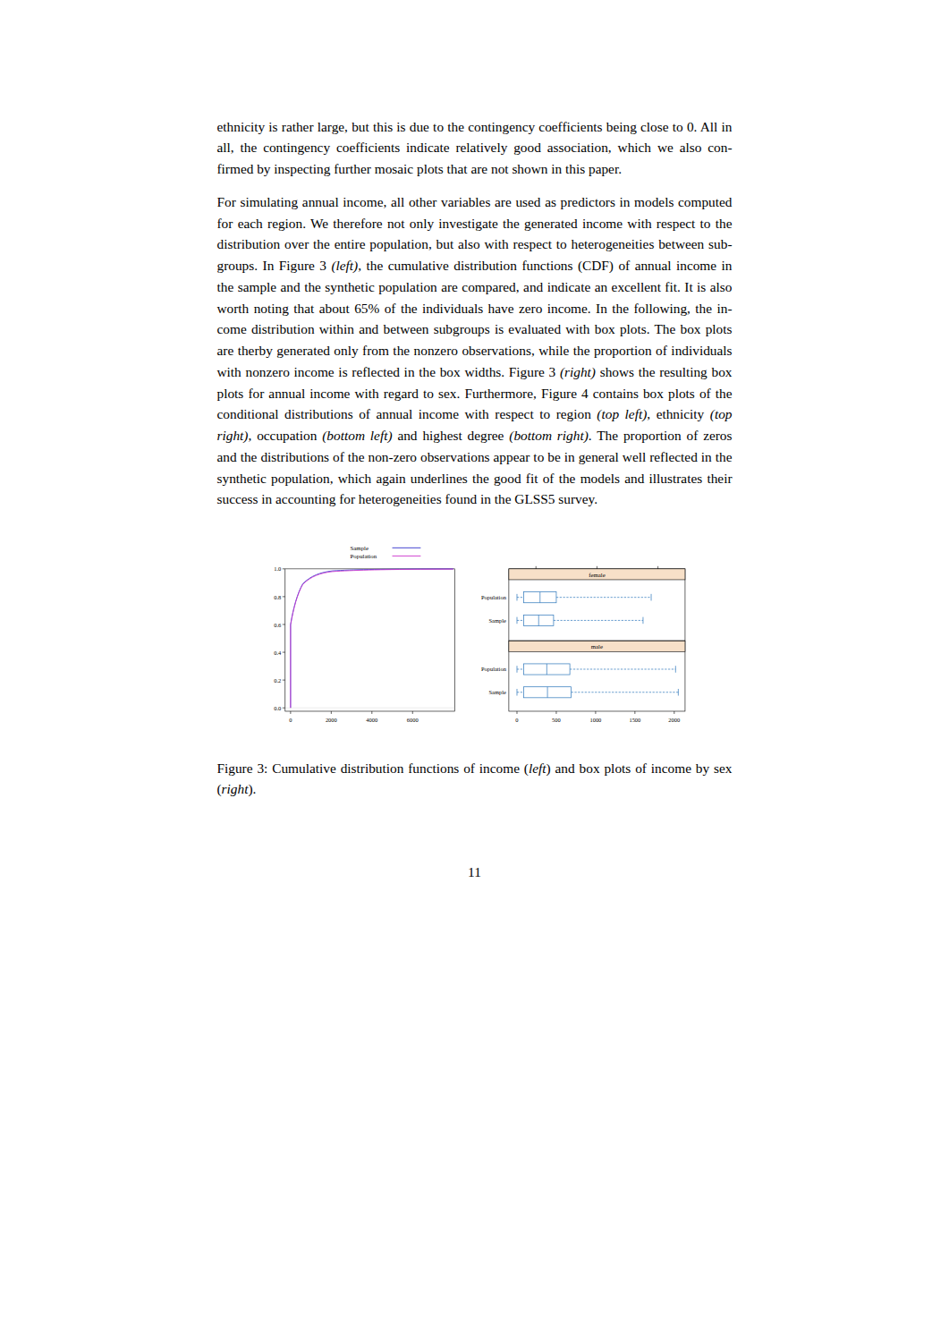ethnicity is rather large, but this is due to the contingency coefficients being close to 0. All in all, the contingency coefficients indicate relatively good association, which we also confirmed by inspecting further mosaic plots that are not shown in this paper.
For simulating annual income, all other variables are used as predictors in models computed for each region. We therefore not only investigate the generated income with respect to the distribution over the entire population, but also with respect to heterogeneities between subgroups. In Figure 3 (left), the cumulative distribution functions (CDF) of annual income in the sample and the synthetic population are compared, and indicate an excellent fit. It is also worth noting that about 65% of the individuals have zero income. In the following, the income distribution within and between subgroups is evaluated with box plots. The box plots are therby generated only from the nonzero observations, while the proportion of individuals with nonzero income is reflected in the box widths. Figure 3 (right) shows the resulting box plots for annual income with regard to sex. Furthermore, Figure 4 contains box plots of the conditional distributions of annual income with respect to region (top left), ethnicity (top right), occupation (bottom left) and highest degree (bottom right). The proportion of zeros and the distributions of the non-zero observations appear to be in general well reflected in the synthetic population, which again underlines the good fit of the models and illustrates their success in accounting for heterogeneities found in the GLSS5 survey.
Sample Population 1.0 0.8 0.6 0.4 0.2 0.0 0 2000 4000 6000 female male Population Sample Population Sample 0 500 1000 1500 2000
Figure 3: Cumulative distribution functions of income (left) and box plots of income by sex (right).
11